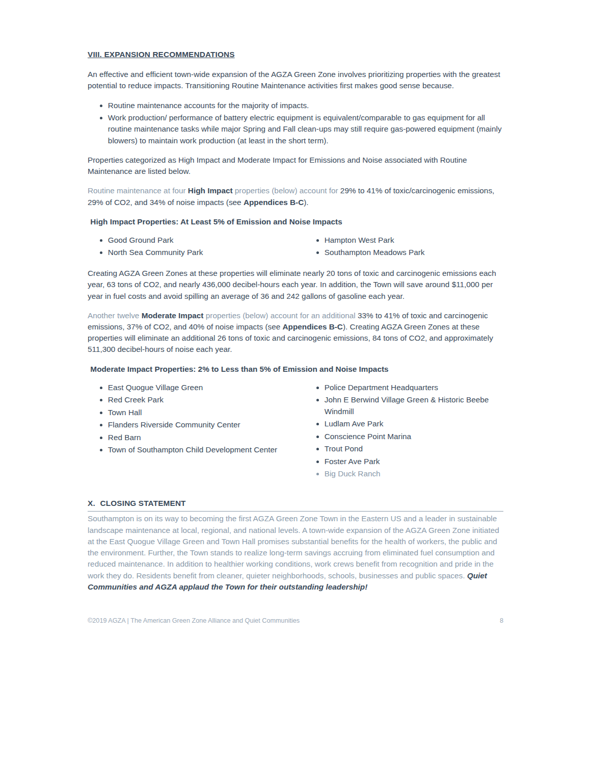VIII. EXPANSION RECOMMENDATIONS
An effective and efficient town-wide expansion of the AGZA Green Zone involves prioritizing properties with the greatest potential to reduce impacts. Transitioning Routine Maintenance activities first makes good sense because.
Routine maintenance accounts for the majority of impacts.
Work production/ performance of battery electric equipment is equivalent/comparable to gas equipment for all routine maintenance tasks while major Spring and Fall clean-ups may still require gas-powered equipment (mainly blowers) to maintain work production (at least in the short term).
Properties categorized as High Impact and Moderate Impact for Emissions and Noise associated with Routine Maintenance are listed below.
Routine maintenance at four High Impact properties (below) account for 29% to 41% of toxic/carcinogenic emissions, 29% of CO2, and 34% of noise impacts (see Appendices B-C).
High Impact Properties: At Least 5% of Emission and Noise Impacts
Good Ground Park
North Sea Community Park
Hampton West Park
Southampton Meadows Park
Creating AGZA Green Zones at these properties will eliminate nearly 20 tons of toxic and carcinogenic emissions each year, 63 tons of CO2, and nearly 436,000 decibel-hours each year. In addition, the Town will save around $11,000 per year in fuel costs and avoid spilling an average of 36 and 242 gallons of gasoline each year.
Another twelve Moderate Impact properties (below) account for an additional 33% to 41% of toxic and carcinogenic emissions, 37% of CO2, and 40% of noise impacts (see Appendices B-C). Creating AGZA Green Zones at these properties will eliminate an additional 26 tons of toxic and carcinogenic emissions, 84 tons of CO2, and approximately 511,300 decibel-hours of noise each year.
Moderate Impact Properties: 2% to Less than 5% of Emission and Noise Impacts
East Quogue Village Green
Red Creek Park
Town Hall
Flanders Riverside Community Center
Red Barn
Town of Southampton Child Development Center
Police Department Headquarters
John E Berwind Village Green & Historic Beebe Windmill
Ludlam Ave Park
Conscience Point Marina
Trout Pond
Foster Ave Park
Big Duck Ranch
X. CLOSING STATEMENT
Southampton is on its way to becoming the first AGZA Green Zone Town in the Eastern US and a leader in sustainable landscape maintenance at local, regional, and national levels. A town-wide expansion of the AGZA Green Zone initiated at the East Quogue Village Green and Town Hall promises substantial benefits for the health of workers, the public and the environment. Further, the Town stands to realize long-term savings accruing from eliminated fuel consumption and reduced maintenance. In addition to healthier working conditions, work crews benefit from recognition and pride in the work they do. Residents benefit from cleaner, quieter neighborhoods, schools, businesses and public spaces. Quiet Communities and AGZA applaud the Town for their outstanding leadership!
©2019 AGZA | The American Green Zone Alliance and Quiet Communities 8